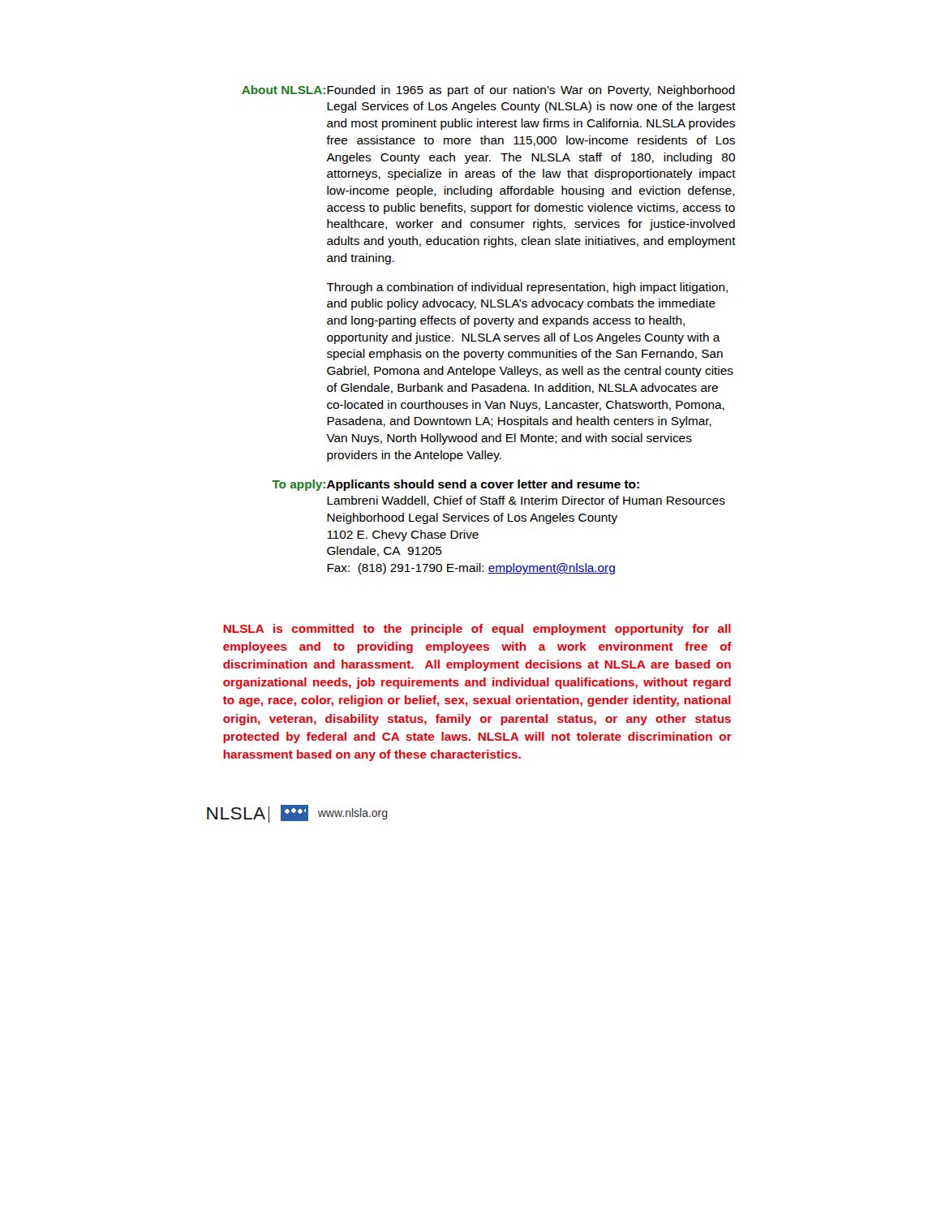| About NLSLA: | Founded in 1965 as part of our nation’s War on Poverty, Neighborhood Legal Services of Los Angeles County (NLSLA) is now one of the largest and most prominent public interest law firms in California. NLSLA provides free assistance to more than 115,000 low-income residents of Los Angeles County each year. The NLSLA staff of 180, including 80 attorneys, specialize in areas of the law that disproportionately impact low-income people, including affordable housing and eviction defense, access to public benefits, support for domestic violence victims, access to healthcare, worker and consumer rights, services for justice-involved adults and youth, education rights, clean slate initiatives, and employment and training. Through a combination of individual representation, high impact litigation, and public policy advocacy, NLSLA’s advocacy combats the immediate and long-parting effects of poverty and expands access to health, opportunity and justice. NLSLA serves all of Los Angeles County with a special emphasis on the poverty communities of the San Fernando, San Gabriel, Pomona and Antelope Valleys, as well as the central county cities of Glendale, Burbank and Pasadena. In addition, NLSLA advocates are co-located in courthouses in Van Nuys, Lancaster, Chatsworth, Pomona, Pasadena, and Downtown LA; Hospitals and health centers in Sylmar, Van Nuys, North Hollywood and El Monte; and with social services providers in the Antelope Valley. |
| To apply: | Applicants should send a cover letter and resume to: Lambreni Waddell, Chief of Staff & Interim Director of Human Resources Neighborhood Legal Services of Los Angeles County 1102 E. Chevy Chase Drive Glendale, CA 91205 Fax: (818) 291-1790 E-mail: employment@nlsla.org |
NLSLA is committed to the principle of equal employment opportunity for all employees and to providing employees with a work environment free of discrimination and harassment. All employment decisions at NLSLA are based on organizational needs, job requirements and individual qualifications, without regard to age, race, color, religion or belief, sex, sexual orientation, gender identity, national origin, veteran, disability status, family or parental status, or any other status protected by federal and CA state laws. NLSLA will not tolerate discrimination or harassment based on any of these characteristics.
NLSLA www.nlsla.org